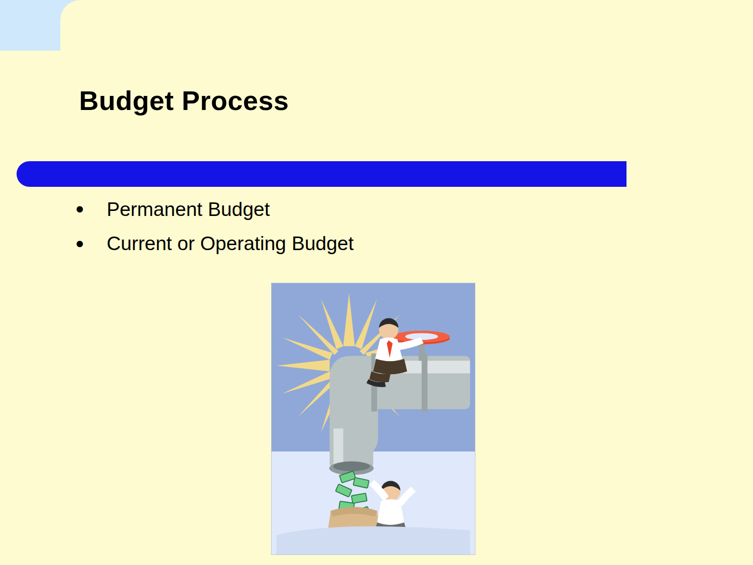Budget Process
Permanent Budget
Current or Operating Budget